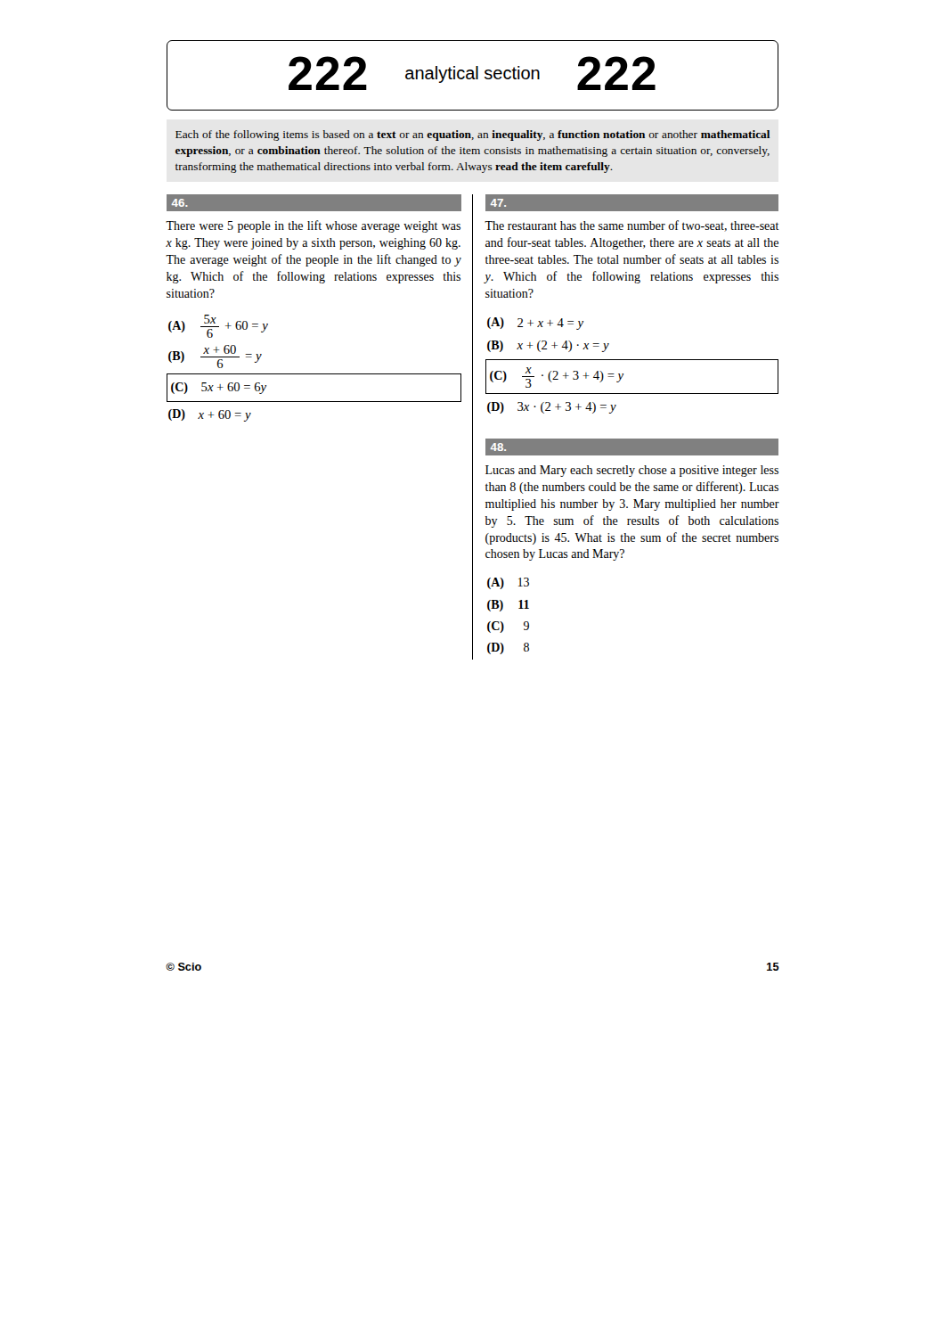222 analytical section 222
Each of the following items is based on a text or an equation, an inequality, a function notation or another mathematical expression, or a combination thereof. The solution of the item consists in mathematising a certain situation or, conversely, transforming the mathematical directions into verbal form. Always read the item carefully.
46.
There were 5 people in the lift whose average weight was x kg. They were joined by a sixth person, weighing 60 kg. The average weight of the people in the lift changed to y kg. Which of the following relations expresses this situation?
(A) 5x 6 + 60 = y
(B) x + 606 = y
(C) 5x + 60 = 6y
(D) x + 60 = y
47.
The restaurant has the same number of two-seat, three-seat and four-seat tables. Altogether, there are x seats at all the three-seat tables. The total number of seats at all tables is y. Which of the following relations expresses this situation?
(A) 2 + x + 4 = y
(B) x + (2 + 4) · x = y
(C) x 3 · (2 + 3 + 4) = y
(D) 3x · (2 + 3 + 4) = y
48.
Lucas and Mary each secretly chose a positive integer less than 8 (the numbers could be the same or different). Lucas multiplied his number by 3. Mary multiplied her number by 5. The sum of the results of both calculations (products) is 45. What is the sum of the secret numbers chosen by Lucas and Mary?
(A) 13
(B) 11
(C) 9
(D) 8
© Scio 15